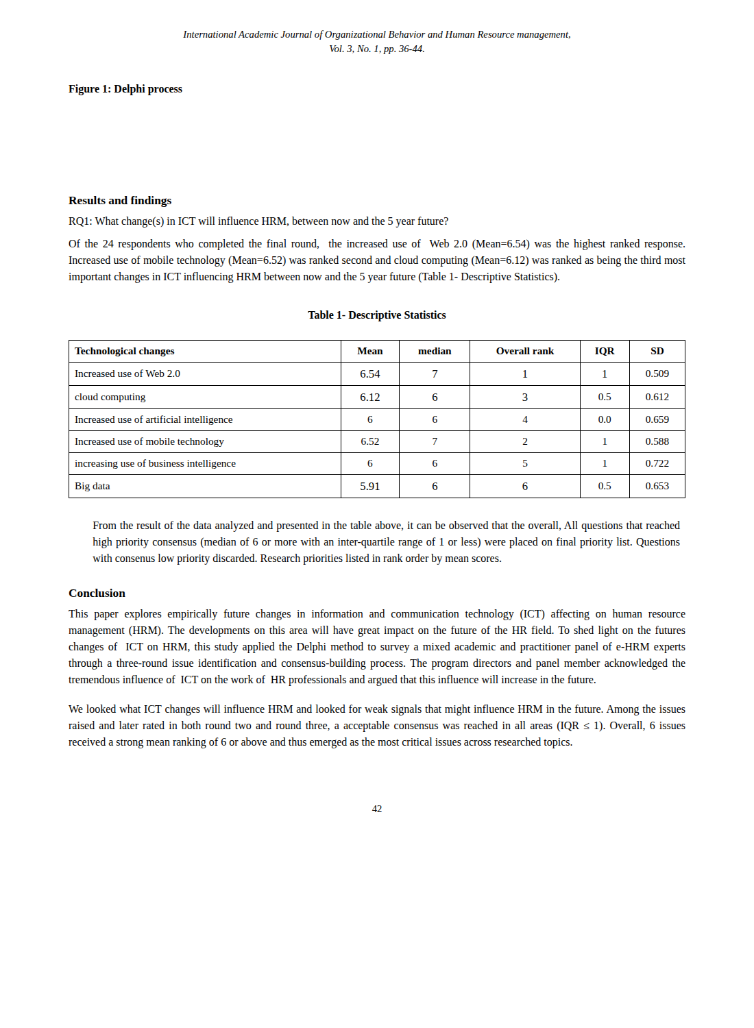International Academic Journal of Organizational Behavior and Human Resource management,
Vol. 3, No. 1, pp. 36-44.
Figure 1: Delphi process
Results and findings
RQ1: What change(s) in ICT will influence HRM, between now and the 5 year future?
Of the 24 respondents who completed the final round, the increased use of Web 2.0 (Mean=6.54) was the highest ranked response. Increased use of mobile technology (Mean=6.52) was ranked second and cloud computing (Mean=6.12) was ranked as being the third most important changes in ICT influencing HRM between now and the 5 year future (Table 1- Descriptive Statistics).
Table 1- Descriptive Statistics
| Technological changes | Mean | median | Overall rank | IQR | SD |
| --- | --- | --- | --- | --- | --- |
| Increased use of Web 2.0 | 6.54 | 7 | 1 | 1 | 0.509 |
| cloud computing | 6.12 | 6 | 3 | 0.5 | 0.612 |
| Increased use of artificial intelligence | 6 | 6 | 4 | 0.0 | 0.659 |
| Increased use of mobile technology | 6.52 | 7 | 2 | 1 | 0.588 |
| increasing use of business intelligence | 6 | 6 | 5 | 1 | 0.722 |
| Big data | 5.91 | 6 | 6 | 0.5 | 0.653 |
From the result of the data analyzed and presented in the table above, it can be observed that the overall, All questions that reached high priority consensus (median of 6 or more with an inter-quartile range of 1 or less) were placed on final priority list. Questions with consenus low priority discarded. Research priorities listed in rank order by mean scores.
Conclusion
This paper explores empirically future changes in information and communication technology (ICT) affecting on human resource management (HRM). The developments on this area will have great impact on the future of the HR field. To shed light on the futures changes of ICT on HRM, this study applied the Delphi method to survey a mixed academic and practitioner panel of e-HRM experts through a three-round issue identification and consensus-building process. The program directors and panel member acknowledged the tremendous influence of ICT on the work of HR professionals and argued that this influence will increase in the future.
We looked what ICT changes will influence HRM and looked for weak signals that might influence HRM in the future. Among the issues raised and later rated in both round two and round three, a acceptable consensus was reached in all areas (IQR ≤ 1). Overall, 6 issues received a strong mean ranking of 6 or above and thus emerged as the most critical issues across researched topics.
42